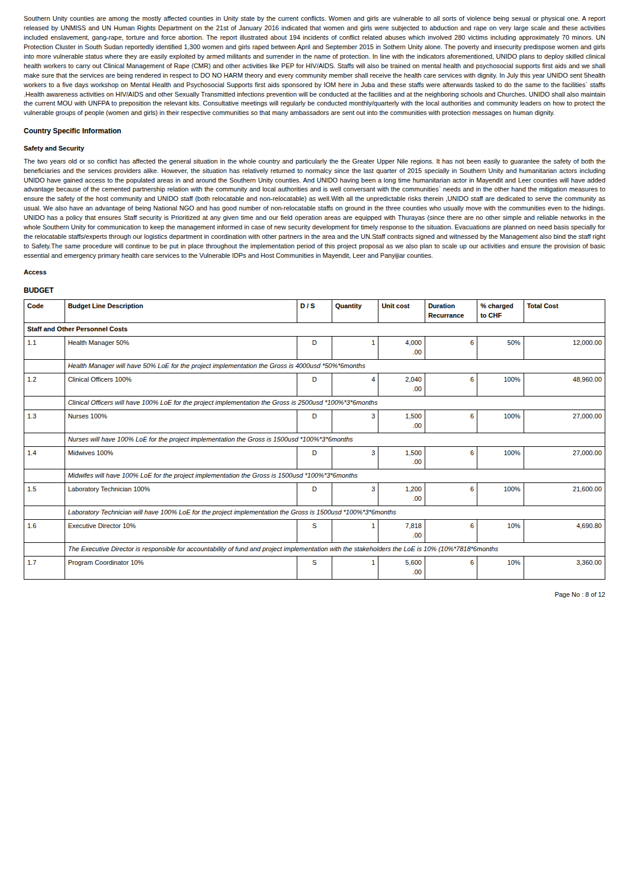Southern Unity counties are among the mostly affected counties in Unity state by the current conflicts. Women and girls are vulnerable to all sorts of violence being sexual or physical one. A report released by UNMISS and UN Human Rights Department on the 21st of January 2016 indicated that women and girls were subjected to abduction and rape on very large scale and these activities included enslavement, gang-rape, torture and force abortion. The report illustrated about 194 incidents of conflict related abuses which involved 280 victims including approximately 70 minors. UN Protection Cluster in South Sudan reportedly identified 1,300 women and girls raped between April and September 2015 in Sothern Unity alone. The poverty and insecurity predispose women and girls into more vulnerable status where they are easily exploited by armed militants and surrender in the name of protection. In line with the indicators aforementioned, UNIDO plans to deploy skilled clinical health workers to carry out Clinical Management of Rape (CMR) and other activities like PEP for HIV/AIDS. Staffs will also be trained on mental health and psychosocial supports first aids and we shall make sure that the services are being rendered in respect to DO NO HARM theory and every community member shall receive the health care services with dignity. In July this year UNIDO sent 5health workers to a five days workshop on Mental Health and Psychosocial Supports first aids sponsored by IOM here in Juba and these staffs were afterwards tasked to do the same to the facilities` staffs .Health awareness activities on HIV/AIDS and other Sexually Transmitted infections prevention will be conducted at the facilities and at the neighboring schools and Churches. UNIDO shall also maintain the current MOU with UNFPA to preposition the relevant kits. Consultative meetings will regularly be conducted monthly/quarterly with the local authorities and community leaders on how to protect the vulnerable groups of people (women and girls) in their respective communities so that many ambassadors are sent out into the communities with protection messages on human dignity.
Country Specific Information
Safety and Security
The two years old or so conflict has affected the general situation in the whole country and particularly the the Greater Upper Nile regions. It has not been easily to guarantee the safety of both the beneficiaries and the services providers alike. However, the situation has relatively returned to normalcy since the last quarter of 2015 specially in Southern Unity and humanitarian actors including UNIDO have gained access to the populated areas in and around the Southern Unity counties. And UNIDO having been a long time humanitarian actor in Mayendit and Leer counties will have added advantage because of the cemented partnership relation with the community and local authorities and is well conversant with the communities` needs and in the other hand the mitigation measures to ensure the safety of the host community and UNIDO staff (both relocatable and non-relocatable) as well.With all the unpredictable risks therein ,UNIDO staff are dedicated to serve the community as usual. We also have an advantage of being National NGO and has good number of non-relocatable staffs on ground in the three counties who usually move with the communities even to the hidings. UNIDO has a policy that ensures Staff security is Prioritized at any given time and our field operation areas are equipped with Thurayas (since there are no other simple and reliable networks in the whole Southern Unity for communication to keep the management informed in case of new security development for timely response to the situation. Evacuations are planned on need basis specially for the relocatable staffs/experts through our logistics department in coordination with other partners in the area and the UN.Staff contracts signed and witnessed by the Management also bind the staff right to Safety.The same procedure will continue to be put in place throughout the implementation period of this project proposal as we also plan to scale up our activities and ensure the provision of basic essential and emergency primary health care services to the Vulnerable IDPs and Host Communities in Mayendit, Leer and Panyijiar counties.
Access
BUDGET
| Code | Budget Line Description | D / S | Quantity | Unit cost | Duration Recurrance | % charged to CHF | Total Cost |
| --- | --- | --- | --- | --- | --- | --- | --- |
| Staff and Other Personnel Costs |
| 1.1 | Health Manager 50% | D | 1 | 4,000 .00 | 6 | 50% | 12,000.00 |
| | Health Manager will have 50% LoE for the project implementation the Gross is 4000usd *50%*6months |
| 1.2 | Clinical Officers 100% | D | 4 | 2,040 .00 | 6 | 100% | 48,960.00 |
| | Clinical Officers will have 100% LoE for the project implementation the Gross is 2500usd *100%*3*6months |
| 1.3 | Nurses 100% | D | 3 | 1,500 .00 | 6 | 100% | 27,000.00 |
| | Nurses will have 100% LoE for the project implementation the Gross is 1500usd *100%*3*6months |
| 1.4 | Midwives 100% | D | 3 | 1,500 .00 | 6 | 100% | 27,000.00 |
| | Midwifes will have 100% LoE for the project implementation the Gross is 1500usd *100%*3*6months |
| 1.5 | Laboratory Technician 100% | D | 3 | 1,200 .00 | 6 | 100% | 21,600.00 |
| | Laboratory Technician will have 100% LoE for the project implementation the Gross is 1500usd *100%*3*6months |
| 1.6 | Executive Director 10% | S | 1 | 7,818 .00 | 6 | 10% | 4,690.80 |
| | The Executive Director is responsible for accountability of fund and project implementation with the stakeholders the LoE is 10% (10%*7818*6months |
| 1.7 | Program Coordinator 10% | S | 1 | 5,600 .00 | 6 | 10% | 3,360.00 |
Page No : 8 of 12